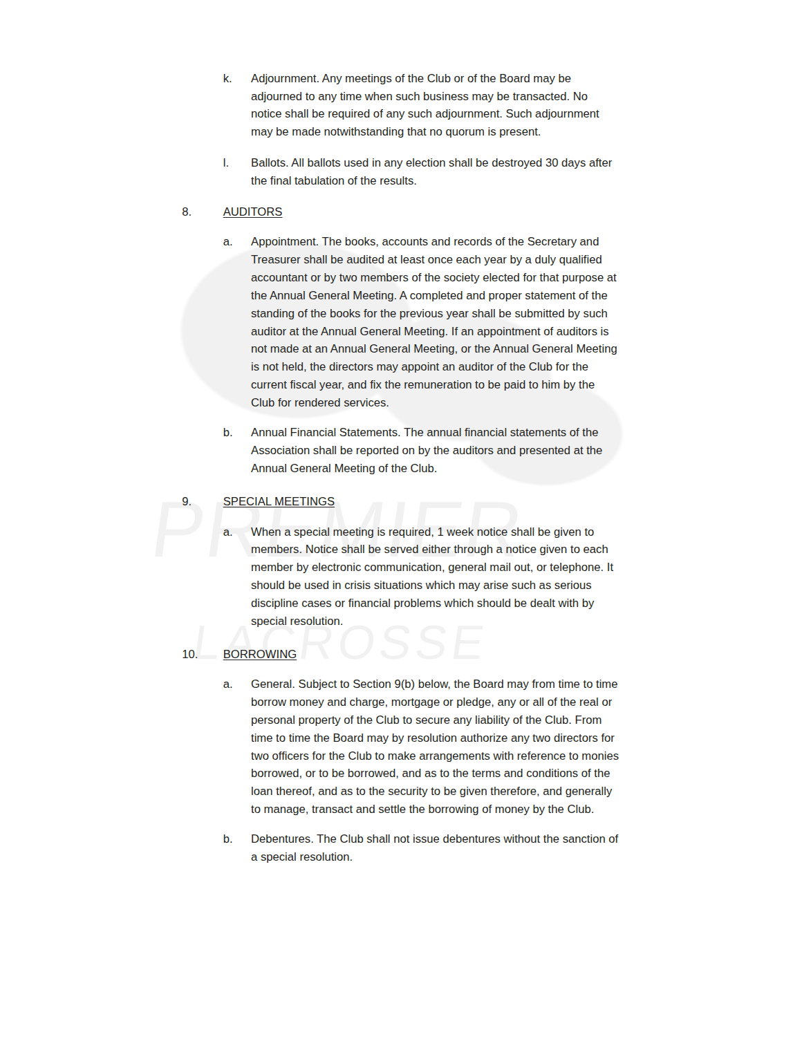k. Adjournment. Any meetings of the Club or of the Board may be adjourned to any time when such business may be transacted. No notice shall be required of any such adjournment. Such adjournment may be made notwithstanding that no quorum is present.
l. Ballots. All ballots used in any election shall be destroyed 30 days after the final tabulation of the results.
8. AUDITORS
a. Appointment. The books, accounts and records of the Secretary and Treasurer shall be audited at least once each year by a duly qualified accountant or by two members of the society elected for that purpose at the Annual General Meeting. A completed and proper statement of the standing of the books for the previous year shall be submitted by such auditor at the Annual General Meeting. If an appointment of auditors is not made at an Annual General Meeting, or the Annual General Meeting is not held, the directors may appoint an auditor of the Club for the current fiscal year, and fix the remuneration to be paid to him by the Club for rendered services.
b. Annual Financial Statements. The annual financial statements of the Association shall be reported on by the auditors and presented at the Annual General Meeting of the Club.
9. SPECIAL MEETINGS
a. When a special meeting is required, 1 week notice shall be given to members. Notice shall be served either through a notice given to each member by electronic communication, general mail out, or telephone. It should be used in crisis situations which may arise such as serious discipline cases or financial problems which should be dealt with by special resolution.
10. BORROWING
a. General. Subject to Section 9(b) below, the Board may from time to time borrow money and charge, mortgage or pledge, any or all of the real or personal property of the Club to secure any liability of the Club. From time to time the Board may by resolution authorize any two directors for two officers for the Club to make arrangements with reference to monies borrowed, or to be borrowed, and as to the terms and conditions of the loan thereof, and as to the security to be given therefore, and generally to manage, transact and settle the borrowing of money by the Club.
b. Debentures. The Club shall not issue debentures without the sanction of a special resolution.